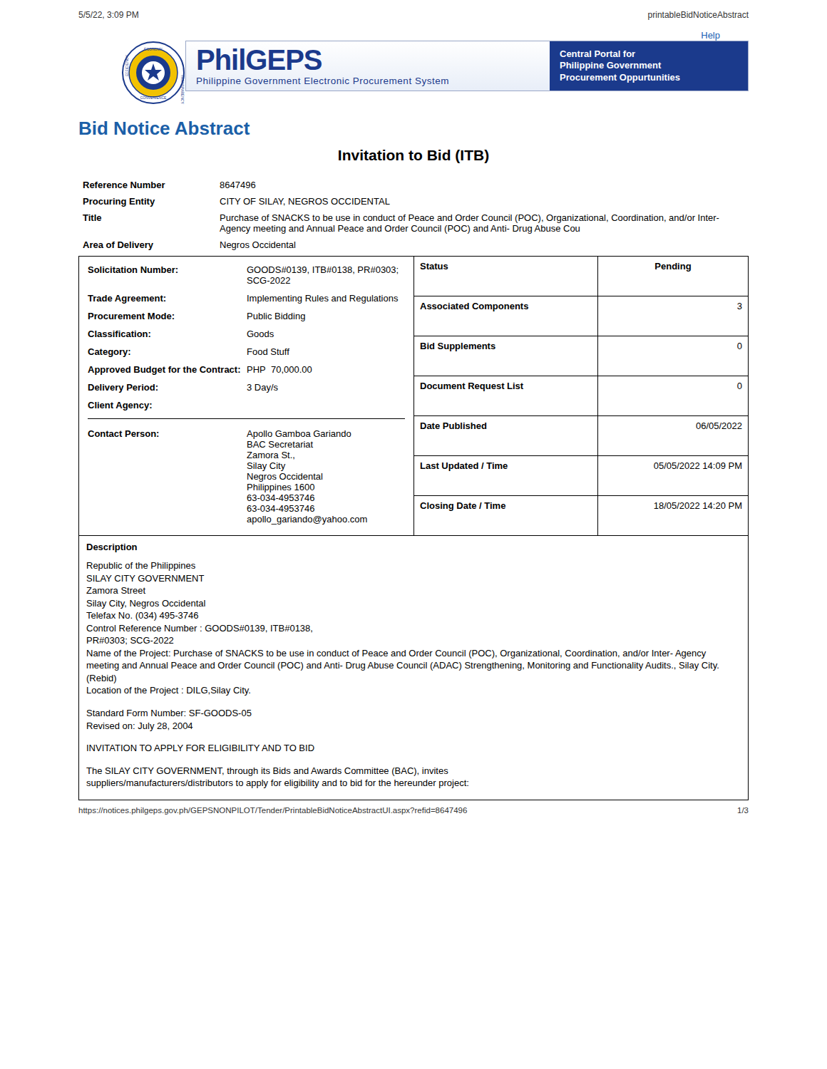5/5/22, 3:09 PM
printableBidNoticeAbstract
Help
ECONOMY CONVENIENCE EFFICIENCY TRANSPARENCY
Phil GEPS
Philippine Government Electronic Procurement System
Central Portal for
Philippine Government
Procurement Oppurtunities
Bid Notice Abstract
Invitation to Bid (ITB)
| Reference Number | 8647496 |
| Procuring Entity | CITY OF SILAY, NEGROS OCCIDENTAL |
| Title | Purchase of SNACKS to be use in conduct of Peace and Order Council (POC), Organizational, Coordination, and/or Inter- Agency meeting and Annual Peace and Order Council (POC) and Anti- Drug Abuse Cou |
| Area of Delivery | Negros Occidental |
| Solicitation Number: | GOODS#0139, ITB#0138, PR#0303; SCG-2022 |
| Trade Agreement: | Implementing Rules and Regulations |
| Procurement Mode: | Public Bidding |
| Classification: | Goods |
| Category: | Food Stuff |
| Approved Budget for the Contract: | PHP 70,000.00 |
| Delivery Period: | 3 Day/s |
| Client Agency: | |
| Contact Person: | Apollo Gamboa Gariando BAC Secretariat Zamora St., Silay City Negros Occidental Philippines 1600 63-034-4953746 63-034-4953746 apollo_gariando@yahoo.com |
| Status | Pending |
| Associated Components | 3 |
| Bid Supplements | 0 |
| Document Request List | 0 |
| Date Published | 06/05/2022 |
| Last Updated / Time | 05/05/2022 14:09 PM |
| Closing Date / Time | 18/05/2022 14:20 PM |
Description
Republic of the Philippines
SILAY CITY GOVERNMENT
Zamora Street
Silay City, Negros Occidental
Telefax No. (034) 495-3746
Control Reference Number : GOODS#0139, ITB#0138,
PR#0303; SCG-2022
Name of the Project: Purchase of SNACKS to be use in conduct of Peace and Order Council (POC), Organizational, Coordination, and/or Inter- Agency meeting and Annual Peace and Order Council (POC) and Anti- Drug Abuse Council (ADAC) Strengthening, Monitoring and Functionality Audits., Silay City.(Rebid)
Location of the Project : DILG,Silay City.
Standard Form Number: SF-GOODS-05
Revised on: July 28, 2004
INVITATION TO APPLY FOR ELIGIBILITY AND TO BID
The SILAY CITY GOVERNMENT, through its Bids and Awards Committee (BAC), invites
suppliers/manufacturers/distributors to apply for eligibility and to bid for the hereunder project:
https://notices.philgeps.gov.ph/GEPSNONPILOT/Tender/PrintableBidNoticeAbstractUI.aspx?refid=8647496
1/3